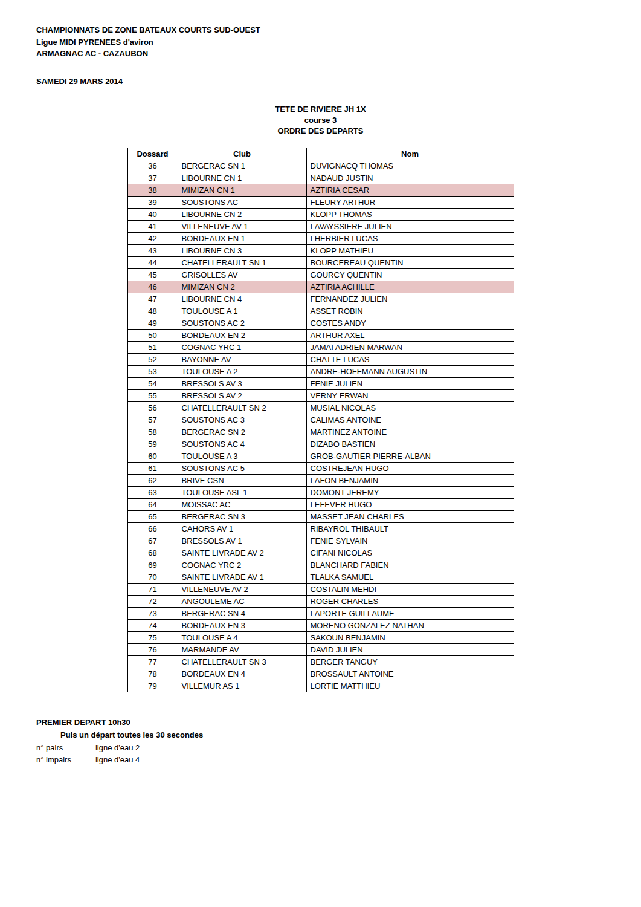CHAMPIONNATS DE ZONE BATEAUX COURTS SUD-OUEST
Ligue MIDI PYRENEES d'aviron
ARMAGNAC AC - CAZAUBON
SAMEDI 29 MARS 2014
TETE DE RIVIERE JH 1X
course 3
ORDRE DES DEPARTS
| Dossard | Club | Nom |
| --- | --- | --- |
| 36 | BERGERAC SN 1 | DUVIGNACQ THOMAS |
| 37 | LIBOURNE CN 1 | NADAUD JUSTIN |
| 38 | MIMIZAN CN 1 | AZTIRIA CESAR |
| 39 | SOUSTONS AC | FLEURY ARTHUR |
| 40 | LIBOURNE CN 2 | KLOPP THOMAS |
| 41 | VILLENEUVE AV 1 | LAVAYSSIERE JULIEN |
| 42 | BORDEAUX EN 1 | LHERBIER LUCAS |
| 43 | LIBOURNE CN 3 | KLOPP MATHIEU |
| 44 | CHATELLERAULT SN 1 | BOURCEREAU QUENTIN |
| 45 | GRISOLLES AV | GOURCY QUENTIN |
| 46 | MIMIZAN CN 2 | AZTIRIA ACHILLE |
| 47 | LIBOURNE CN 4 | FERNANDEZ JULIEN |
| 48 | TOULOUSE A 1 | ASSET ROBIN |
| 49 | SOUSTONS AC 2 | COSTES ANDY |
| 50 | BORDEAUX EN 2 | ARTHUR AXEL |
| 51 | COGNAC YRC 1 | JAMAI ADRIEN MARWAN |
| 52 | BAYONNE AV | CHATTE LUCAS |
| 53 | TOULOUSE A 2 | ANDRE-HOFFMANN AUGUSTIN |
| 54 | BRESSOLS AV 3 | FENIE JULIEN |
| 55 | BRESSOLS AV 2 | VERNY ERWAN |
| 56 | CHATELLERAULT SN 2 | MUSIAL NICOLAS |
| 57 | SOUSTONS AC 3 | CALIMAS ANTOINE |
| 58 | BERGERAC SN 2 | MARTINEZ ANTOINE |
| 59 | SOUSTONS AC 4 | DIZABO BASTIEN |
| 60 | TOULOUSE A 3 | GROB-GAUTIER PIERRE-ALBAN |
| 61 | SOUSTONS AC 5 | COSTREJEAN HUGO |
| 62 | BRIVE CSN | LAFON BENJAMIN |
| 63 | TOULOUSE ASL 1 | DOMONT JEREMY |
| 64 | MOISSAC AC | LEFEVER HUGO |
| 65 | BERGERAC SN 3 | MASSET JEAN CHARLES |
| 66 | CAHORS AV 1 | RIBAYROL THIBAULT |
| 67 | BRESSOLS AV 1 | FENIE SYLVAIN |
| 68 | SAINTE LIVRADE AV 2 | CIFANI NICOLAS |
| 69 | COGNAC YRC 2 | BLANCHARD FABIEN |
| 70 | SAINTE LIVRADE AV 1 | TLALKA SAMUEL |
| 71 | VILLENEUVE AV 2 | COSTALIN MEHDI |
| 72 | ANGOULEME AC | ROGER CHARLES |
| 73 | BERGERAC SN 4 | LAPORTE GUILLAUME |
| 74 | BORDEAUX EN 3 | MORENO GONZALEZ NATHAN |
| 75 | TOULOUSE A 4 | SAKOUN BENJAMIN |
| 76 | MARMANDE AV | DAVID JULIEN |
| 77 | CHATELLERAULT SN 3 | BERGER TANGUY |
| 78 | BORDEAUX EN 4 | BROSSAULT ANTOINE |
| 79 | VILLEMUR AS 1 | LORTIE MATTHIEU |
PREMIER DEPART 10h30
Puis un départ toutes les 30 secondes
| n° pairs | ligne d'eau 2 |
| n° impairs | ligne d'eau 4 |